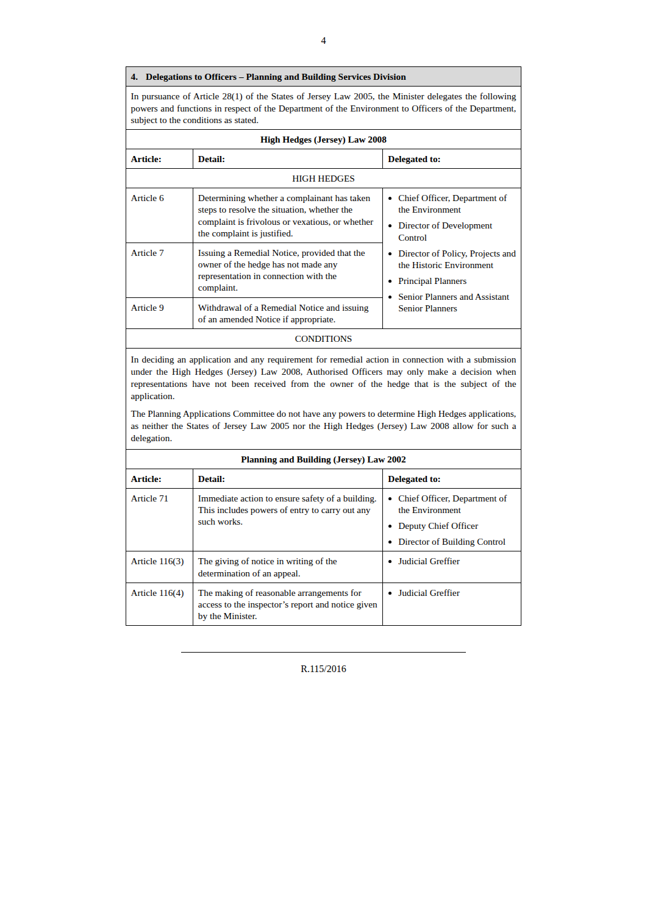4
| 4. Delegations to Officers – Planning and Building Services Division |
| In pursuance of Article 28(1) of the States of Jersey Law 2005, the Minister delegates the following powers and functions in respect of the Department of the Environment to Officers of the Department, subject to the conditions as stated. |
| High Hedges (Jersey) Law 2008 |
| Article: | Detail: | Delegated to: |
| HIGH HEDGES |
| Article 6 | Determining whether a complainant has taken steps to resolve the situation, whether the complaint is frivolous or vexatious, or whether the complaint is justified. | Chief Officer, Department of the Environment Director of Development Control Director of Policy, Projects and the Historic Environment Principal Planners Senior Planners and Assistant Senior Planners |
| Article 7 | Issuing a Remedial Notice, provided that the owner of the hedge has not made any representation in connection with the complaint. |
| Article 9 | Withdrawal of a Remedial Notice and issuing of an amended Notice if appropriate. |
| CONDITIONS |
| In deciding an application and any requirement for remedial action in connection with a submission under the High Hedges (Jersey) Law 2008, Authorised Officers may only make a decision when representations have not been received from the owner of the hedge that is the subject of the application. The Planning Applications Committee do not have any powers to determine High Hedges applications, as neither the States of Jersey Law 2005 nor the High Hedges (Jersey) Law 2008 allow for such a delegation. |
| Planning and Building (Jersey) Law 2002 |
| Article: | Detail: | Delegated to: |
| Article 71 | Immediate action to ensure safety of a building. This includes powers of entry to carry out any such works. | Chief Officer, Department of the Environment Deputy Chief Officer Director of Building Control |
| Article 116(3) | The giving of notice in writing of the determination of an appeal. | Judicial Greffier |
| Article 116(4) | The making of reasonable arrangements for access to the inspector’s report and notice given by the Minister. | Judicial Greffier |
R.115/2016